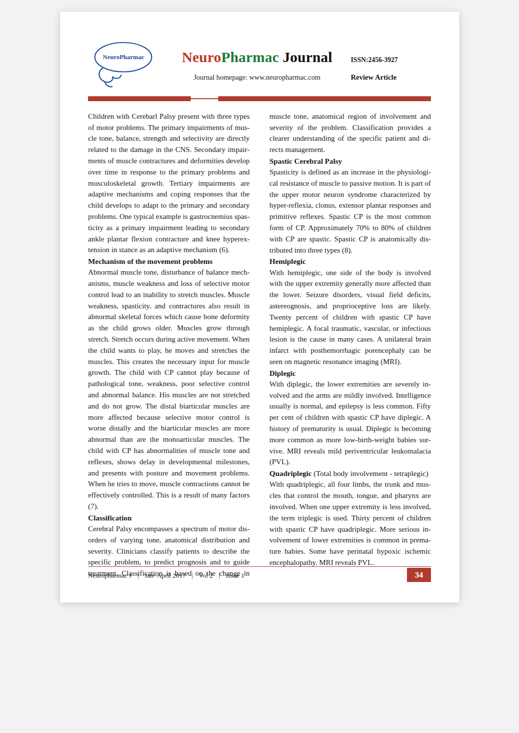NeuroPharmac
Neuro Pharmac Journal
ISSN:2456-3927
Journal homepage: www.neuropharmac.com
Review Article
Children with Cerebarl Palsy present with three types of motor problems. The primary impairments of muscle tone, balance, strength and selectivity are directly related to the damage in the CNS. Secondary impairments of muscle contractures and deformities develop over time in response to the primary problems and musculoskeletal growth. Tertiary impairments are adaptive mechanisms and coping responses that the child develops to adapt to the primary and secondary problems. One typical example is gastrocnemius spasticity as a primary impairment leading to secondary ankle plantar flexion contracture and knee hyperextension in stance as an adaptive mechanism (6).
Mechanism of the movement problems
Abnormal muscle tone, disturbance of balance mechanisms, muscle weakness and loss of selective motor control lead to an inability to stretch muscles. Muscle weakness, spasticity, and contractures also result in abnormal skeletal forces which cause bone deformity as the child grows older. Muscles grow through stretch. Stretch occurs during active movement. When the child wants to play, he moves and stretches the muscles. This creates the necessary input for muscle growth. The child with CP cannot play because of pathological tone, weakness, poor selective control and abnormal balance. His muscles are not stretched and do not grow. The distal biarticular muscles are more affected because selective motor control is worse distally and the biarticular muscles are more abnormal than are the monoarticular muscles. The child with CP has abnormalities of muscle tone and reflexes, shows delay in developmental milestones, and presents with posture and movement problems. When he tries to move, muscle contractions cannot be effectively controlled. This is a result of many factors (7).
Classification
Cerebral Palsy encompasses a spectrum of motor disorders of varying tone, anatomical distribution and severity. Clinicians classify patients to describe the specific problem, to predict prognosis and to guide treatment. Classification is based on the change in muscle tone, anatomical region of involvement and severity of the problem. Classification provides a clearer understanding of the specific patient and directs management.
Spastic Cerebral Palsy
Spasticity is defined as an increase in the physiological resistance of muscle to passive motion. It is part of the upper motor neuron syndrome characterized by hyper-reflexia, clonus, extensor plantar responses and primitive reflexes. Spastic CP is the most common form of CP. Approximately 70% to 80% of children with CP are spastic. Spastic CP is anatomically distributed into three types (8).
Hemiplegic
With hemiplegic, one side of the body is involved with the upper extremity generally more affected than the lower. Seizure disorders, visual field deficits, astereognosis, and proprioceptive loss are likely. Twenty percent of children with spastic CP have hemiplegic. A focal traumatic, vascular, or infectious lesion is the cause in many cases. A unilateral brain infarct with posthemorrhagic porencephaly can be seen on magnetic resonance imaging (MRI).
Diplegic
With diplegic, the lower extremities are severely involved and the arms are mildly involved. Intelligence usually is normal, and epilepsy is less common. Fifty per cent of children with spastic CP have diplegic. A history of prematurity is usual. Diplegic is becoming more common as more low-birth-weight babies survive. MRI reveals mild periventricular leukomalacia (PVL).
Quadriplegic (Total body involvement - tetraplegic)
With quadriplegic, all four limbs, the trunk and muscles that control the mouth, tongue, and pharynx are involved. When one upper extremity is less involved, the term triplegic is used. Thirty percent of children with spastic CP have quadriplegic. More serious involvement of lower extremities is common in premature babies. Some have perinatal hypoxic ischemic encephalopathy. MRI reveals PVL.
Neuropharmac J|Jan- April 2017|Vol 2|Issue 1
34